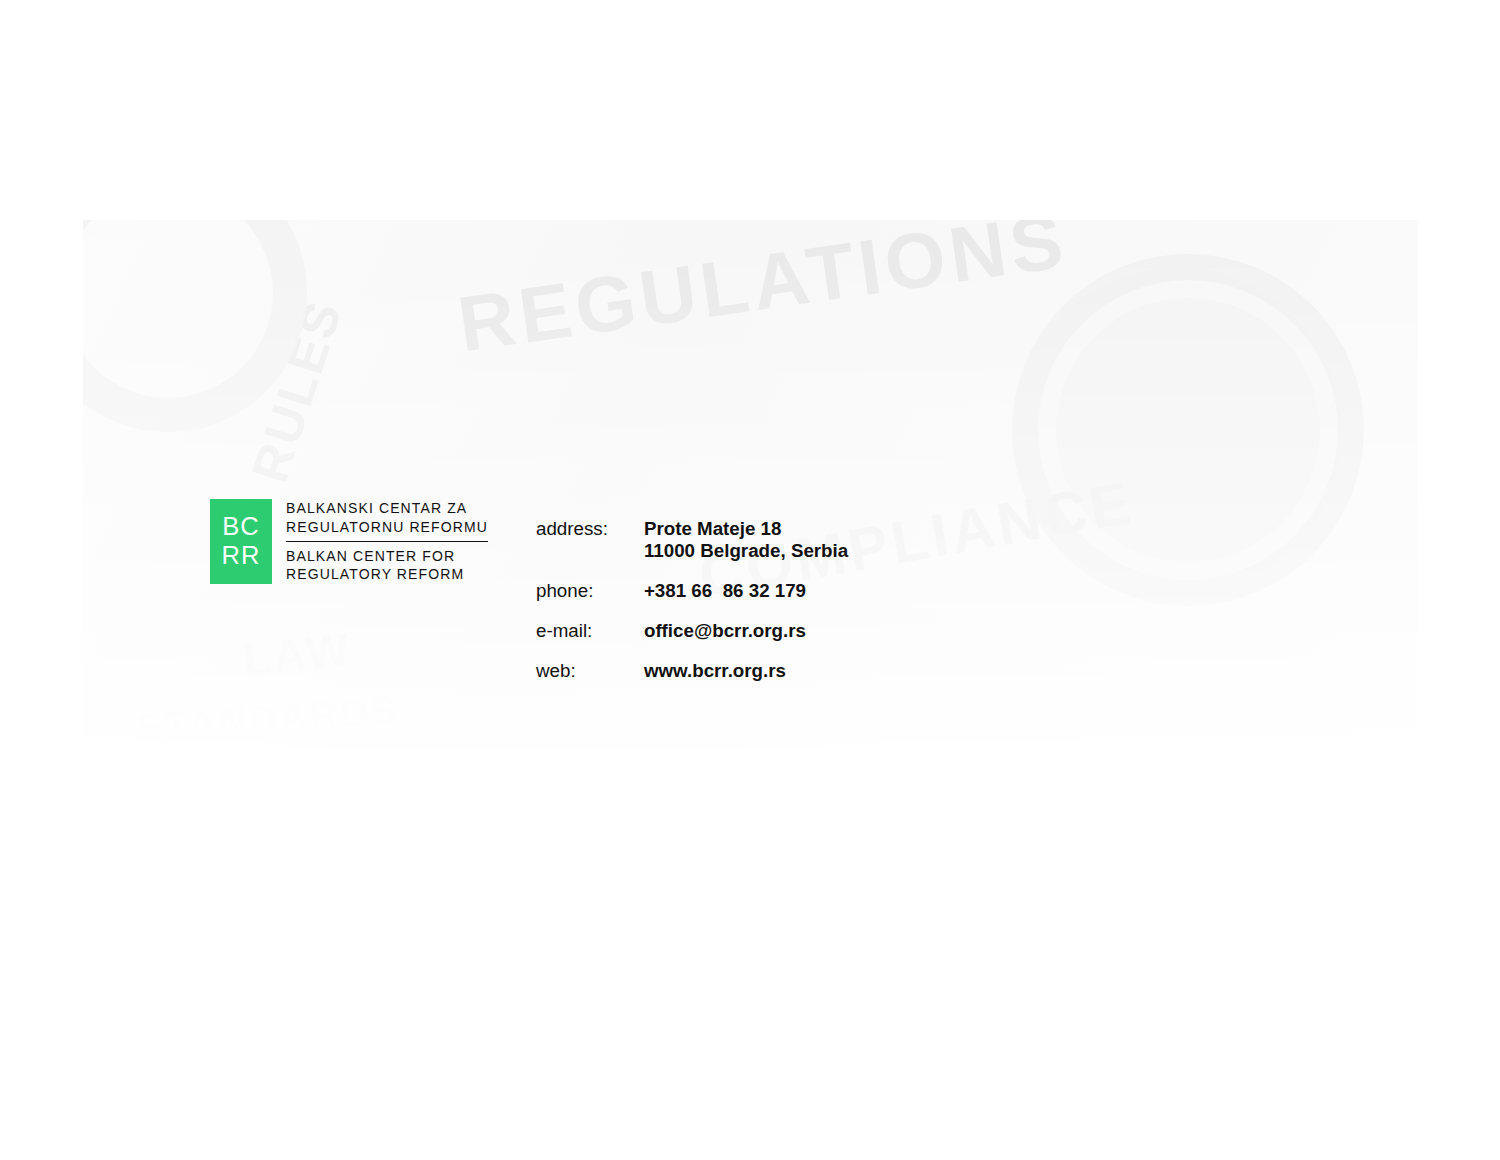Regulations Rules Compliance Law Standards
BC RR
Balkanski centar za
regulatornu reformu Balkan Center for
Regulatory Reform
address:
Prote Mateje 18 11000 Belgrade, Serbia
phone:
+381 66 86 32 179
e-mail:
office@bcrr.org.rs
web:
www.bcrr.org.rs